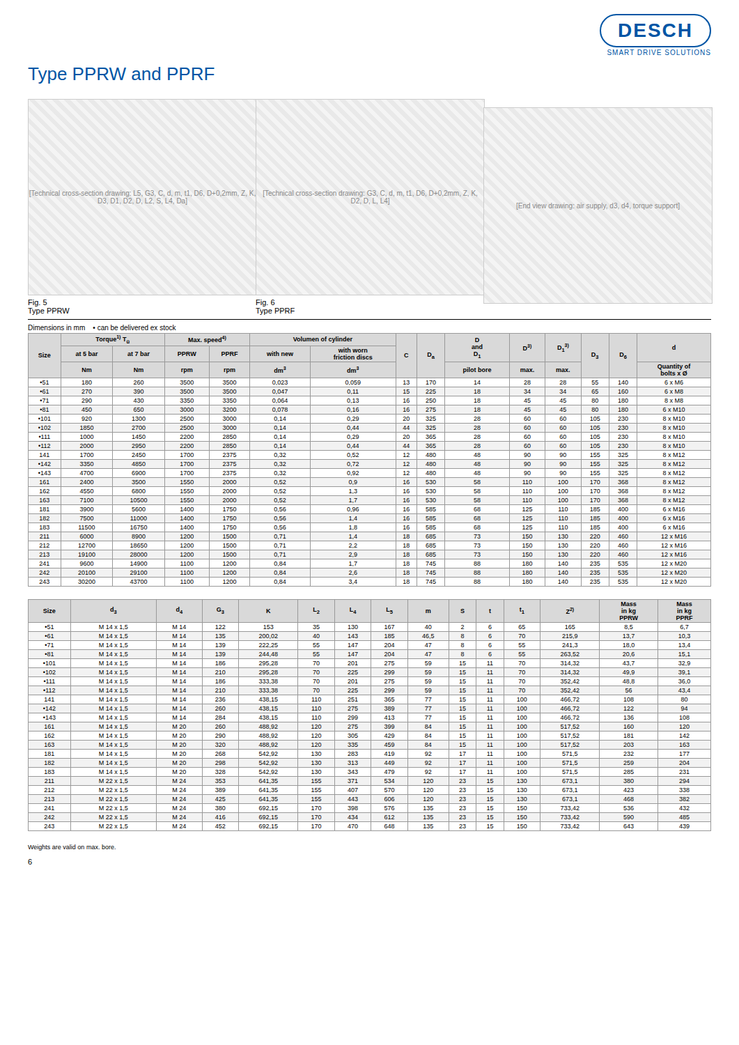DESCH
SMART DRIVE SOLUTIONS
Type PPRW and PPRF
[Technical cross-section drawing: L5, G3, C, d, m, t1, D6, D+0,2mm, Z, K, D3, D1, D2, D, L2, S, L4, Da]
Fig. 5
Type PPRW
[Technical cross-section drawing: G3, C, d, m, t1, D6, D+0,2mm, Z, K, D2, D, L, L4]
Fig. 6
Type PPRF
[End view drawing: air supply, d3, d4, torque support]
Dimensions in mm • can be delivered ex stock
| Size | Torque 1) T ü | Max. speed 4) | Volumen of cylinder | C | D a | D and D 1 | D 3) | D 1 3) | D 3 | D 6 | d |
| --- | --- | --- | --- | --- | --- | --- | --- | --- | --- | --- | --- |
| at 5 bar | at 7 bar | PPRW | PPRF | with new | with worn friction discs |
| Nm | Nm | rpm | rpm | dm 3 | dm 3 | pilot bore | max. | max. | Quantity of bolts x Ø |
| •51 | 180 | 260 | 3500 | 3500 | 0,023 | 0,059 | 13 | 170 | 14 | 28 | 28 | 55 | 140 | 6 x M6 |
| •61 | 270 | 390 | 3500 | 3500 | 0,047 | 0,11 | 15 | 225 | 18 | 34 | 34 | 65 | 160 | 6 x M8 |
| •71 | 290 | 430 | 3350 | 3350 | 0,064 | 0,13 | 16 | 250 | 18 | 45 | 45 | 80 | 180 | 8 x M8 |
| •81 | 450 | 650 | 3000 | 3200 | 0,078 | 0,16 | 16 | 275 | 18 | 45 | 45 | 80 | 180 | 6 x M10 |
| •101 | 920 | 1300 | 2500 | 3000 | 0,14 | 0,29 | 20 | 325 | 28 | 60 | 60 | 105 | 230 | 8 x M10 |
| •102 | 1850 | 2700 | 2500 | 3000 | 0,14 | 0,44 | 44 | 325 | 28 | 60 | 60 | 105 | 230 | 8 x M10 |
| •111 | 1000 | 1450 | 2200 | 2850 | 0,14 | 0,29 | 20 | 365 | 28 | 60 | 60 | 105 | 230 | 8 x M10 |
| •112 | 2000 | 2950 | 2200 | 2850 | 0,14 | 0,44 | 44 | 365 | 28 | 60 | 60 | 105 | 230 | 8 x M10 |
| 141 | 1700 | 2450 | 1700 | 2375 | 0,32 | 0,52 | 12 | 480 | 48 | 90 | 90 | 155 | 325 | 8 x M12 |
| •142 | 3350 | 4850 | 1700 | 2375 | 0,32 | 0,72 | 12 | 480 | 48 | 90 | 90 | 155 | 325 | 8 x M12 |
| •143 | 4700 | 6900 | 1700 | 2375 | 0,32 | 0,92 | 12 | 480 | 48 | 90 | 90 | 155 | 325 | 8 x M12 |
| 161 | 2400 | 3500 | 1550 | 2000 | 0,52 | 0,9 | 16 | 530 | 58 | 110 | 100 | 170 | 368 | 8 x M12 |
| 162 | 4550 | 6800 | 1550 | 2000 | 0,52 | 1,3 | 16 | 530 | 58 | 110 | 100 | 170 | 368 | 8 x M12 |
| 163 | 7100 | 10500 | 1550 | 2000 | 0,52 | 1,7 | 16 | 530 | 58 | 110 | 100 | 170 | 368 | 8 x M12 |
| 181 | 3900 | 5600 | 1400 | 1750 | 0,56 | 0,96 | 16 | 585 | 68 | 125 | 110 | 185 | 400 | 6 x M16 |
| 182 | 7500 | 11000 | 1400 | 1750 | 0,56 | 1,4 | 16 | 585 | 68 | 125 | 110 | 185 | 400 | 6 x M16 |
| 183 | 11500 | 16750 | 1400 | 1750 | 0,56 | 1,8 | 16 | 585 | 68 | 125 | 110 | 185 | 400 | 6 x M16 |
| 211 | 6000 | 8900 | 1200 | 1500 | 0,71 | 1,4 | 18 | 685 | 73 | 150 | 130 | 220 | 460 | 12 x M16 |
| 212 | 12700 | 18650 | 1200 | 1500 | 0,71 | 2,2 | 18 | 685 | 73 | 150 | 130 | 220 | 460 | 12 x M16 |
| 213 | 19100 | 28000 | 1200 | 1500 | 0,71 | 2,9 | 18 | 685 | 73 | 150 | 130 | 220 | 460 | 12 x M16 |
| 241 | 9600 | 14900 | 1100 | 1200 | 0,84 | 1,7 | 18 | 745 | 88 | 180 | 140 | 235 | 535 | 12 x M20 |
| 242 | 20100 | 29100 | 1100 | 1200 | 0,84 | 2,6 | 18 | 745 | 88 | 180 | 140 | 235 | 535 | 12 x M20 |
| 243 | 30200 | 43700 | 1100 | 1200 | 0,84 | 3,4 | 18 | 745 | 88 | 180 | 140 | 235 | 535 | 12 x M20 |
| Size | d 3 | d 4 | G 3 | K | L 2 | L 4 | L 5 | m | S | t | t 1 | Z 2) | Mass in kg PPRW | Mass in kg PPRF |
| --- | --- | --- | --- | --- | --- | --- | --- | --- | --- | --- | --- | --- | --- | --- |
| •51 | M 14 x 1,5 | M 14 | 122 | 153 | 35 | 130 | 167 | 40 | 2 | 6 | 65 | 165 | 8,5 | 6,7 |
| •61 | M 14 x 1,5 | M 14 | 135 | 200,02 | 40 | 143 | 185 | 46,5 | 8 | 6 | 70 | 215,9 | 13,7 | 10,3 |
| •71 | M 14 x 1,5 | M 14 | 139 | 222,25 | 55 | 147 | 204 | 47 | 8 | 6 | 55 | 241,3 | 18,0 | 13,4 |
| •81 | M 14 x 1,5 | M 14 | 139 | 244,48 | 55 | 147 | 204 | 47 | 8 | 6 | 55 | 263,52 | 20,6 | 15,1 |
| •101 | M 14 x 1,5 | M 14 | 186 | 295,28 | 70 | 201 | 275 | 59 | 15 | 11 | 70 | 314,32 | 43,7 | 32,9 |
| •102 | M 14 x 1,5 | M 14 | 210 | 295,28 | 70 | 225 | 299 | 59 | 15 | 11 | 70 | 314,32 | 49,9 | 39,1 |
| •111 | M 14 x 1,5 | M 14 | 186 | 333,38 | 70 | 201 | 275 | 59 | 15 | 11 | 70 | 352,42 | 48,8 | 36,0 |
| •112 | M 14 x 1,5 | M 14 | 210 | 333,38 | 70 | 225 | 299 | 59 | 15 | 11 | 70 | 352,42 | 56 | 43,4 |
| 141 | M 14 x 1,5 | M 14 | 236 | 438,15 | 110 | 251 | 365 | 77 | 15 | 11 | 100 | 466,72 | 108 | 80 |
| •142 | M 14 x 1,5 | M 14 | 260 | 438,15 | 110 | 275 | 389 | 77 | 15 | 11 | 100 | 466,72 | 122 | 94 |
| •143 | M 14 x 1,5 | M 14 | 284 | 438,15 | 110 | 299 | 413 | 77 | 15 | 11 | 100 | 466,72 | 136 | 108 |
| 161 | M 14 x 1,5 | M 20 | 260 | 488,92 | 120 | 275 | 399 | 84 | 15 | 11 | 100 | 517,52 | 160 | 120 |
| 162 | M 14 x 1,5 | M 20 | 290 | 488,92 | 120 | 305 | 429 | 84 | 15 | 11 | 100 | 517,52 | 181 | 142 |
| 163 | M 14 x 1,5 | M 20 | 320 | 488,92 | 120 | 335 | 459 | 84 | 15 | 11 | 100 | 517,52 | 203 | 163 |
| 181 | M 14 x 1,5 | M 20 | 268 | 542,92 | 130 | 283 | 419 | 92 | 17 | 11 | 100 | 571,5 | 232 | 177 |
| 182 | M 14 x 1,5 | M 20 | 298 | 542,92 | 130 | 313 | 449 | 92 | 17 | 11 | 100 | 571,5 | 259 | 204 |
| 183 | M 14 x 1,5 | M 20 | 328 | 542,92 | 130 | 343 | 479 | 92 | 17 | 11 | 100 | 571,5 | 285 | 231 |
| 211 | M 22 x 1,5 | M 24 | 353 | 641,35 | 155 | 371 | 534 | 120 | 23 | 15 | 130 | 673,1 | 380 | 294 |
| 212 | M 22 x 1,5 | M 24 | 389 | 641,35 | 155 | 407 | 570 | 120 | 23 | 15 | 130 | 673,1 | 423 | 338 |
| 213 | M 22 x 1,5 | M 24 | 425 | 641,35 | 155 | 443 | 606 | 120 | 23 | 15 | 130 | 673,1 | 468 | 382 |
| 241 | M 22 x 1,5 | M 24 | 380 | 692,15 | 170 | 398 | 576 | 135 | 23 | 15 | 150 | 733,42 | 536 | 432 |
| 242 | M 22 x 1,5 | M 24 | 416 | 692,15 | 170 | 434 | 612 | 135 | 23 | 15 | 150 | 733,42 | 590 | 485 |
| 243 | M 22 x 1,5 | M 24 | 452 | 692,15 | 170 | 470 | 648 | 135 | 23 | 15 | 150 | 733,42 | 643 | 439 |
Weights are valid on max. bore.
6